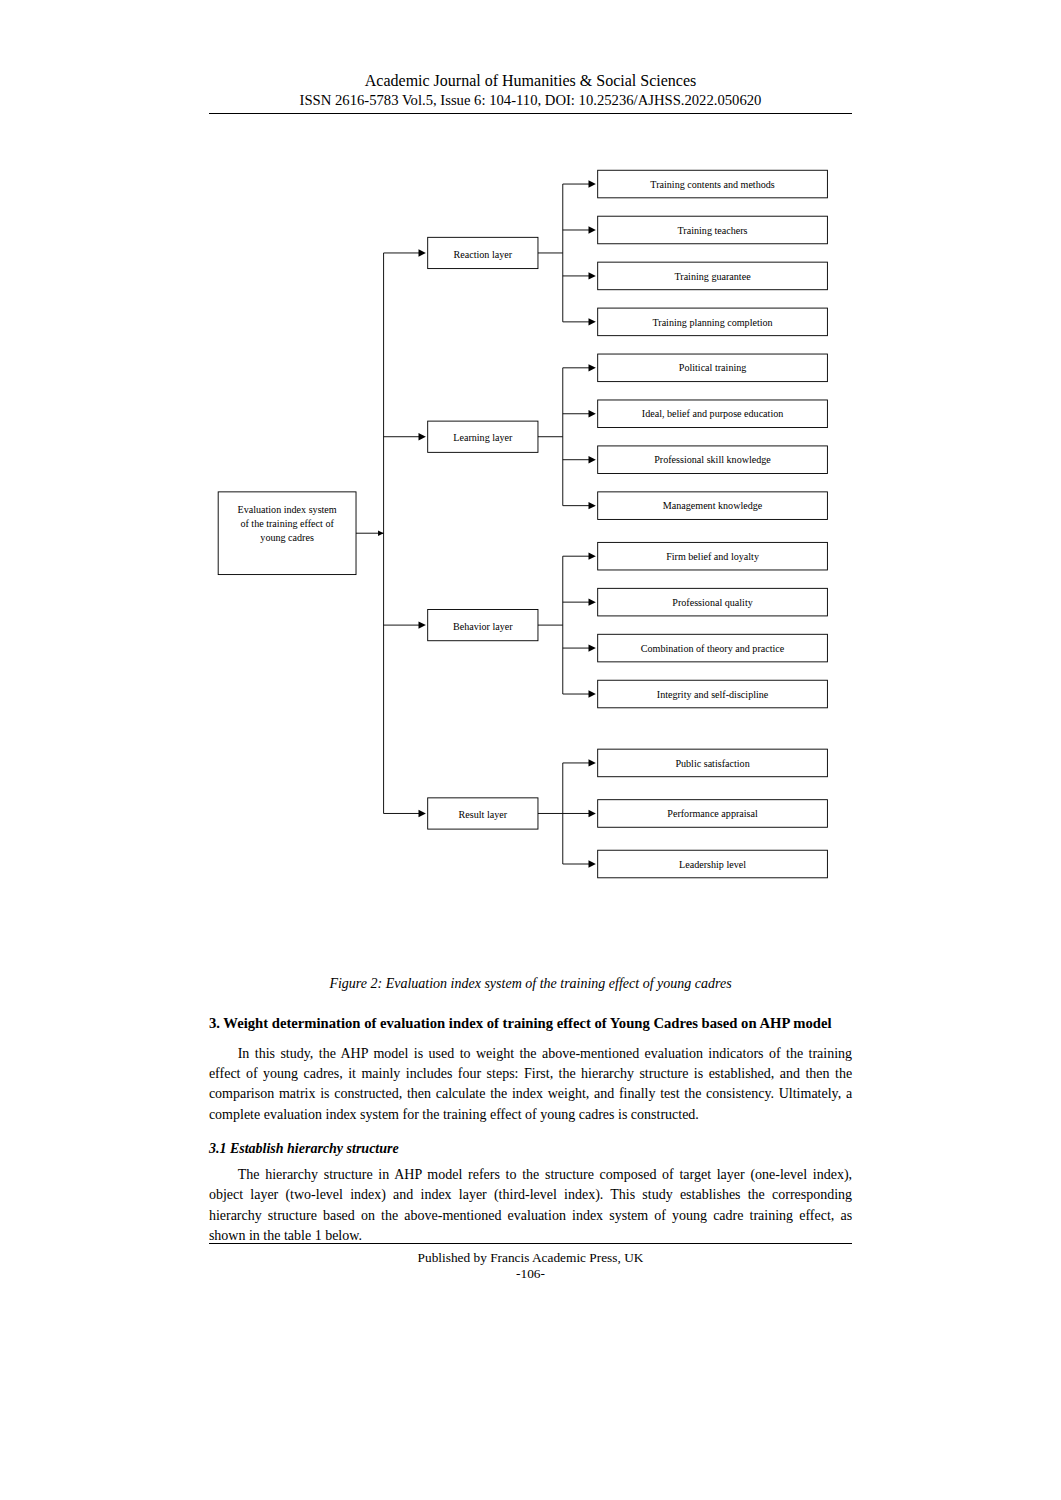Academic Journal of Humanities & Social Sciences
ISSN 2616-5783 Vol.5, Issue 6: 104-110, DOI: 10.25236/AJHSS.2022.050620
Evaluation index system of the training effect of young cadres Reaction layer Learning layer Behavior layer Result layer Training contents and methods Training teachers Training guarantee Training planning completion Political training Ideal, belief and purpose education Professional skill knowledge Management knowledge Firm belief and loyalty Professional quality Combination of theory and practice Integrity and self-discipline Public satisfaction Performance appraisal Leadership level
Figure 2: Evaluation index system of the training effect of young cadres
3. Weight determination of evaluation index of training effect of Young Cadres based on AHP model
In this study, the AHP model is used to weight the above-mentioned evaluation indicators of the training effect of young cadres, it mainly includes four steps: First, the hierarchy structure is established, and then the comparison matrix is constructed, then calculate the index weight, and finally test the consistency. Ultimately, a complete evaluation index system for the training effect of young cadres is constructed.
3.1 Establish hierarchy structure
The hierarchy structure in AHP model refers to the structure composed of target layer (one-level index), object layer (two-level index) and index layer (third-level index). This study establishes the corresponding hierarchy structure based on the above-mentioned evaluation index system of young cadre training effect, as shown in the table 1 below.
Published by Francis Academic Press, UK
-106-